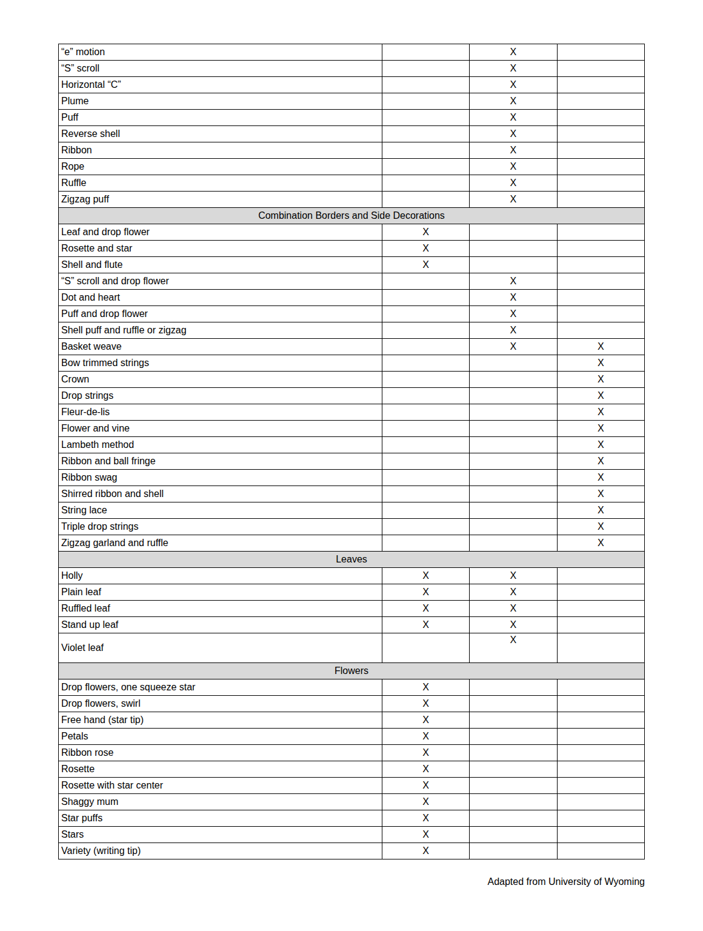| “e” motion | | X | |
| “S” scroll | | X | |
| Horizontal “C” | | X | |
| Plume | | X | |
| Puff | | X | |
| Reverse shell | | X | |
| Ribbon | | X | |
| Rope | | X | |
| Ruffle | | X | |
| Zigzag puff | | X | |
| Combination Borders and Side Decorations |
| Leaf and drop flower | X | | |
| Rosette and star | X | | |
| Shell and flute | X | | |
| “S” scroll and drop flower | | X | |
| Dot and heart | | X | |
| Puff and drop flower | | X | |
| Shell puff and ruffle or zigzag | | X | |
| Basket weave | | X | X |
| Bow trimmed strings | | | X |
| Crown | | | X |
| Drop strings | | | X |
| Fleur-de-lis | | | X |
| Flower and vine | | | X |
| Lambeth method | | | X |
| Ribbon and ball fringe | | | X |
| Ribbon swag | | | X |
| Shirred ribbon and shell | | | X |
| String lace | | | X |
| Triple drop strings | | | X |
| Zigzag garland and ruffle | | | X |
| Leaves |
| Holly | X | X | |
| Plain leaf | X | X | |
| Ruffled leaf | X | X | |
| Stand up leaf | X | X | |
| Violet leaf | | X | |
| Flowers |
| Drop flowers, one squeeze star | X | | |
| Drop flowers, swirl | X | | |
| Free hand (star tip) | X | | |
| Petals | X | | |
| Ribbon rose | X | | |
| Rosette | X | | |
| Rosette with star center | X | | |
| Shaggy mum | X | | |
| Star puffs | X | | |
| Stars | X | | |
| Variety (writing tip) | X | | |
Adapted from University of Wyoming